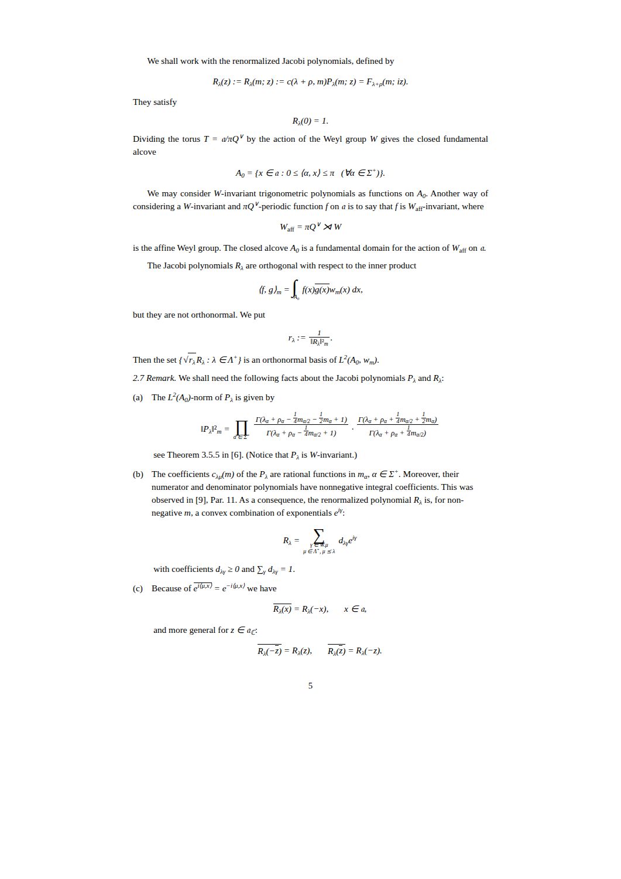We shall work with the renormalized Jacobi polynomials, defined by
Rλ(z) := Rλ(m; z) := c(λ + ρ, m)Pλ(m; z) = Fλ+ρ(m; iz).
They satisfy
Rλ(0) = 1.
Dividing the torus T = 𝔞/πQ∨ by the action of the Weyl group W gives the closed fundamental alcove
A0 = {x ∈ 𝔞 : 0 ≤ ⟨α, x⟩ ≤ π (∀α ∈ Σ+)}.
We may consider W-invariant trigonometric polynomials as functions on A0. Another way of considering a W-invariant and πQ∨-periodic function f on 𝔞 is to say that f is Waff-invariant, where
Waff = πQ∨ ⋊ W
is the affine Weyl group. The closed alcove A0 is a fundamental domain for the action of Waff on 𝔞.
The Jacobi polynomials Rλ are orthogonal with respect to the inner product
⟨f, g⟩m = ∫A0 f(x)g(x) wm(x) dx,
but they are not orthonormal. We put
rλ := 1‖Rλ‖²m.
Then the set {√rλ Rλ : λ ∈ Λ+} is an orthonormal basis of L2(A0, wm).
2.7 Remark. We shall need the following facts about the Jacobi polynomials Pλ and Rλ:
(a) The L2(A0)-norm of Pλ is given by
‖Pλ‖²m = ∏α ∈ Σ+ Γ(λα + ρα − 14mα/2 − 12mα + 1) Γ(λα + ρα − 14mα/2 + 1) · Γ(λα + ρα + 14mα/2 + 12mα) Γ(λα + ρα + 14mα/2)
see Theorem 3.5.5 in [6]. (Notice that Pλ is W-invariant.)
(b) The coefficients cλμ(m) of the Pλ are rational functions in mα, α ∈ Σ+. Moreover, their numerator and denominator polynomials have nonnegative integral coefficients. This was observed in [9], Par. 11. As a consequence, the renormalized polynomial Rλ is, for non-negative m, a convex combination of exponentials eiγ:
Rλ = ∑γ ∈ W.μ
μ ∈ Λ+, μ ⪯ λ dλγeiγ
with coefficients dλγ ≥ 0 and ∑γ dλγ = 1.
(c) Because of ei⟨μ,x⟩ = e−i⟨μ,x⟩ we have
Rλ(x) = Rλ(−x), x ∈ 𝔞,
and more general for z ∈ 𝔞ℂ:
Rλ(−z) = Rλ(z), Rλ(z) = Rλ(−z).
5